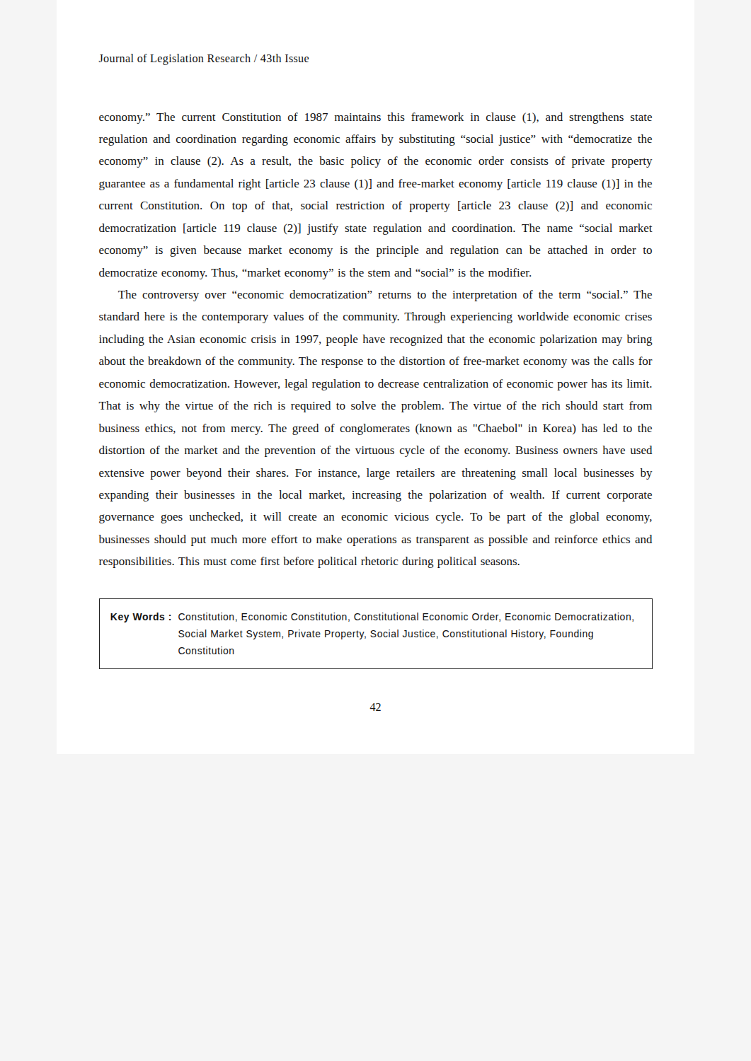Journal of Legislation Research / 43th Issue
economy.” The current Constitution of 1987 maintains this framework in clause (1), and strengthens state regulation and coordination regarding economic affairs by substituting “social justice” with “democratize the economy” in clause (2). As a result, the basic policy of the economic order consists of private property guarantee as a fundamental right [article 23 clause (1)] and free-market economy [article 119 clause (1)] in the current Constitution. On top of that, social restriction of property [article 23 clause (2)] and economic democratization [article 119 clause (2)] justify state regulation and coordination. The name “social market economy” is given because market economy is the principle and regulation can be attached in order to democratize economy. Thus, “market economy” is the stem and “social” is the modifier.
The controversy over “economic democratization” returns to the interpretation of the term “social.” The standard here is the contemporary values of the community. Through experiencing worldwide economic crises including the Asian economic crisis in 1997, people have recognized that the economic polarization may bring about the breakdown of the community. The response to the distortion of free-market economy was the calls for economic democratization. However, legal regulation to decrease centralization of economic power has its limit. That is why the virtue of the rich is required to solve the problem. The virtue of the rich should start from business ethics, not from mercy. The greed of conglomerates (known as "Chaebol" in Korea) has led to the distortion of the market and the prevention of the virtuous cycle of the economy. Business owners have used extensive power beyond their shares. For instance, large retailers are threatening small local businesses by expanding their businesses in the local market, increasing the polarization of wealth. If current corporate governance goes unchecked, it will create an economic vicious cycle. To be part of the global economy, businesses should put much more effort to make operations as transparent as possible and reinforce ethics and responsibilities. This must come first before political rhetoric during political seasons.
| Key Words : | Constitution, Economic Constitution, Constitutional Economic Order, Economic Democratization, Social Market System, Private Property, Social Justice, Constitutional History, Founding Constitution |
42